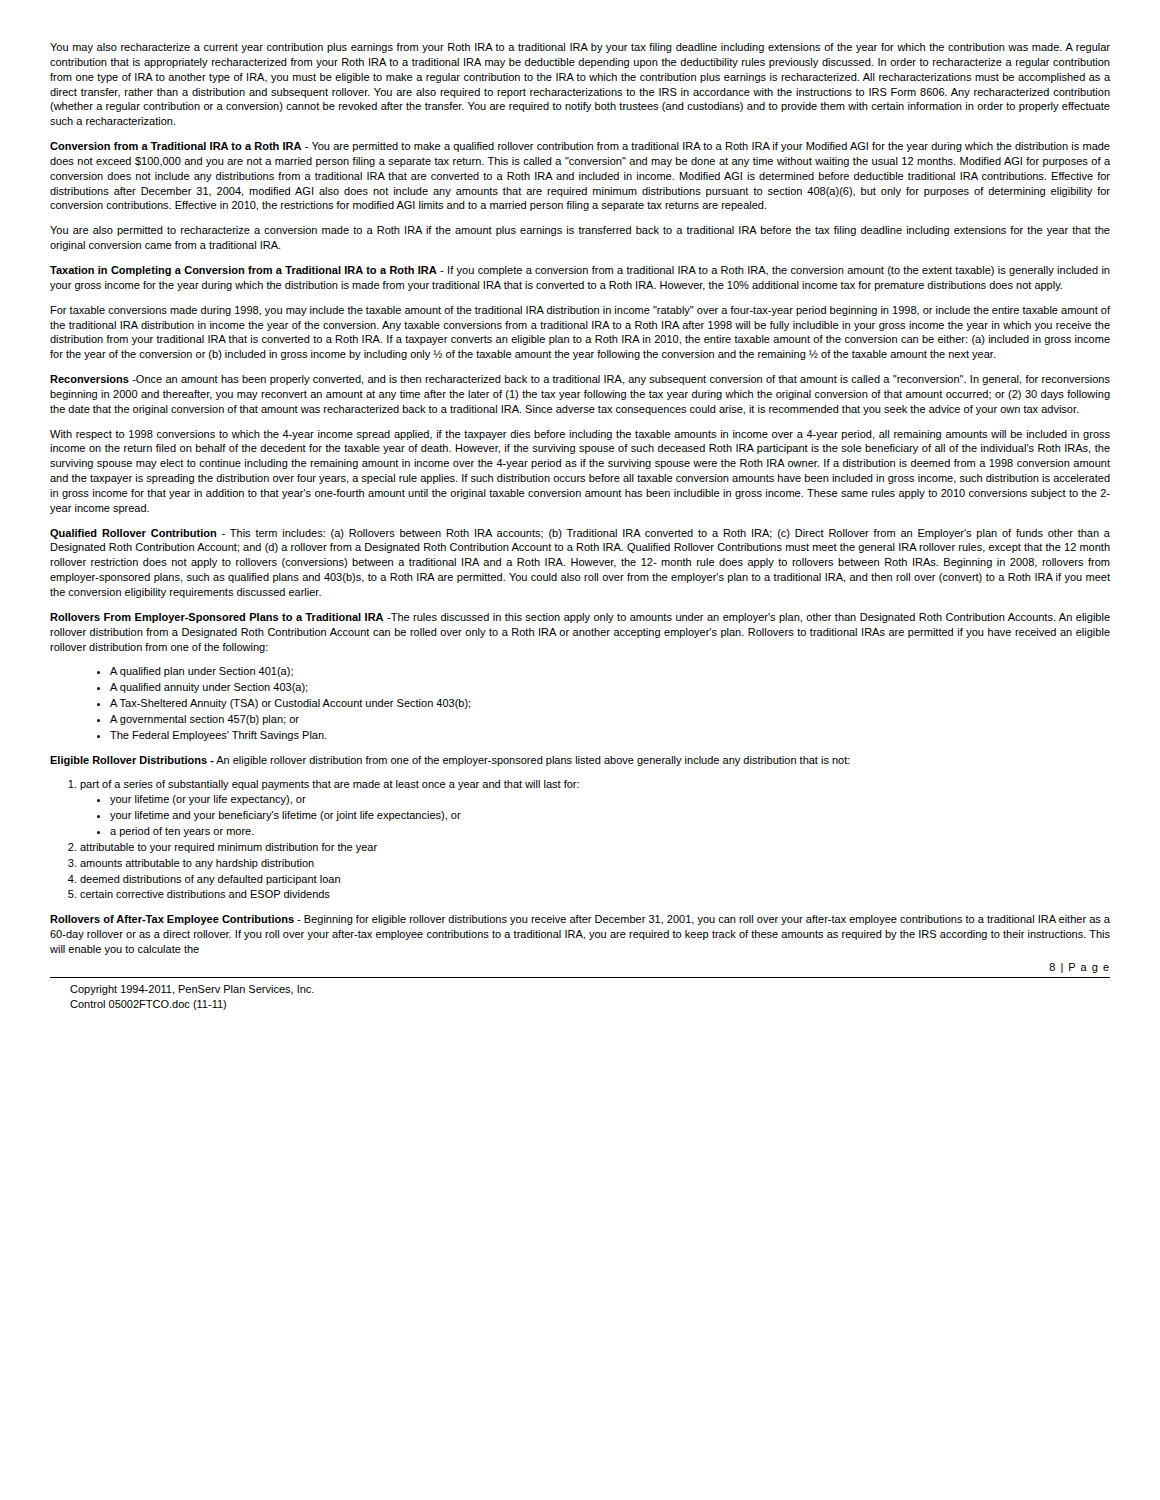You may also recharacterize a current year contribution plus earnings from your Roth IRA to a traditional IRA by your tax filing deadline including extensions of the year for which the contribution was made. A regular contribution that is appropriately recharacterized from your Roth IRA to a traditional IRA may be deductible depending upon the deductibility rules previously discussed. In order to recharacterize a regular contribution from one type of IRA to another type of IRA, you must be eligible to make a regular contribution to the IRA to which the contribution plus earnings is recharacterized. All recharacterizations must be accomplished as a direct transfer, rather than a distribution and subsequent rollover. You are also required to report recharacterizations to the IRS in accordance with the instructions to IRS Form 8606. Any recharacterized contribution (whether a regular contribution or a conversion) cannot be revoked after the transfer. You are required to notify both trustees (and custodians) and to provide them with certain information in order to properly effectuate such a recharacterization.
Conversion from a Traditional IRA to a Roth IRA - You are permitted to make a qualified rollover contribution from a traditional IRA to a Roth IRA if your Modified AGI for the year during which the distribution is made does not exceed $100,000 and you are not a married person filing a separate tax return. This is called a "conversion" and may be done at any time without waiting the usual 12 months. Modified AGI for purposes of a conversion does not include any distributions from a traditional IRA that are converted to a Roth IRA and included in income. Modified AGI is determined before deductible traditional IRA contributions. Effective for distributions after December 31, 2004, modified AGI also does not include any amounts that are required minimum distributions pursuant to section 408(a)(6), but only for purposes of determining eligibility for conversion contributions. Effective in 2010, the restrictions for modified AGI limits and to a married person filing a separate tax returns are repealed.
You are also permitted to recharacterize a conversion made to a Roth IRA if the amount plus earnings is transferred back to a traditional IRA before the tax filing deadline including extensions for the year that the original conversion came from a traditional IRA.
Taxation in Completing a Conversion from a Traditional IRA to a Roth IRA - If you complete a conversion from a traditional IRA to a Roth IRA, the conversion amount (to the extent taxable) is generally included in your gross income for the year during which the distribution is made from your traditional IRA that is converted to a Roth IRA. However, the 10% additional income tax for premature distributions does not apply.
For taxable conversions made during 1998, you may include the taxable amount of the traditional IRA distribution in income "ratably" over a four-tax-year period beginning in 1998, or include the entire taxable amount of the traditional IRA distribution in income the year of the conversion. Any taxable conversions from a traditional IRA to a Roth IRA after 1998 will be fully includible in your gross income the year in which you receive the distribution from your traditional IRA that is converted to a Roth IRA. If a taxpayer converts an eligible plan to a Roth IRA in 2010, the entire taxable amount of the conversion can be either: (a) included in gross income for the year of the conversion or (b) included in gross income by including only ½ of the taxable amount the year following the conversion and the remaining ½ of the taxable amount the next year.
Reconversions -Once an amount has been properly converted, and is then recharacterized back to a traditional IRA, any subsequent conversion of that amount is called a "reconversion". In general, for reconversions beginning in 2000 and thereafter, you may reconvert an amount at any time after the later of (1) the tax year following the tax year during which the original conversion of that amount occurred; or (2) 30 days following the date that the original conversion of that amount was recharacterized back to a traditional IRA. Since adverse tax consequences could arise, it is recommended that you seek the advice of your own tax advisor.
With respect to 1998 conversions to which the 4-year income spread applied, if the taxpayer dies before including the taxable amounts in income over a 4-year period, all remaining amounts will be included in gross income on the return filed on behalf of the decedent for the taxable year of death. However, if the surviving spouse of such deceased Roth IRA participant is the sole beneficiary of all of the individual's Roth IRAs, the surviving spouse may elect to continue including the remaining amount in income over the 4-year period as if the surviving spouse were the Roth IRA owner. If a distribution is deemed from a 1998 conversion amount and the taxpayer is spreading the distribution over four years, a special rule applies. If such distribution occurs before all taxable conversion amounts have been included in gross income, such distribution is accelerated in gross income for that year in addition to that year's one-fourth amount until the original taxable conversion amount has been includible in gross income. These same rules apply to 2010 conversions subject to the 2-year income spread.
Qualified Rollover Contribution - This term includes: (a) Rollovers between Roth IRA accounts; (b) Traditional IRA converted to a Roth IRA; (c) Direct Rollover from an Employer's plan of funds other than a Designated Roth Contribution Account; and (d) a rollover from a Designated Roth Contribution Account to a Roth IRA. Qualified Rollover Contributions must meet the general IRA rollover rules, except that the 12 month rollover restriction does not apply to rollovers (conversions) between a traditional IRA and a Roth IRA. However, the 12- month rule does apply to rollovers between Roth IRAs. Beginning in 2008, rollovers from employer-sponsored plans, such as qualified plans and 403(b)s, to a Roth IRA are permitted. You could also roll over from the employer's plan to a traditional IRA, and then roll over (convert) to a Roth IRA if you meet the conversion eligibility requirements discussed earlier.
Rollovers From Employer-Sponsored Plans to a Traditional IRA -The rules discussed in this section apply only to amounts under an employer's plan, other than Designated Roth Contribution Accounts. An eligible rollover distribution from a Designated Roth Contribution Account can be rolled over only to a Roth IRA or another accepting employer's plan. Rollovers to traditional IRAs are permitted if you have received an eligible rollover distribution from one of the following:
A qualified plan under Section 401(a);
A qualified annuity under Section 403(a);
A Tax-Sheltered Annuity (TSA) or Custodial Account under Section 403(b);
A governmental section 457(b) plan; or
The Federal Employees' Thrift Savings Plan.
Eligible Rollover Distributions - An eligible rollover distribution from one of the employer-sponsored plans listed above generally include any distribution that is not:
part of a series of substantially equal payments that are made at least once a year and that will last for:
your lifetime (or your life expectancy), or
your lifetime and your beneficiary's lifetime (or joint life expectancies), or
a period of ten years or more.
attributable to your required minimum distribution for the year
amounts attributable to any hardship distribution
deemed distributions of any defaulted participant loan
certain corrective distributions and ESOP dividends
Rollovers of After-Tax Employee Contributions - Beginning for eligible rollover distributions you receive after December 31, 2001, you can roll over your after-tax employee contributions to a traditional IRA either as a 60-day rollover or as a direct rollover. If you roll over your after-tax employee contributions to a traditional IRA, you are required to keep track of these amounts as required by the IRS according to their instructions. This will enable you to calculate the
8 | P a g e
Copyright 1994-2011, PenServ Plan Services, Inc.
Control 05002FTCO.doc (11-11)